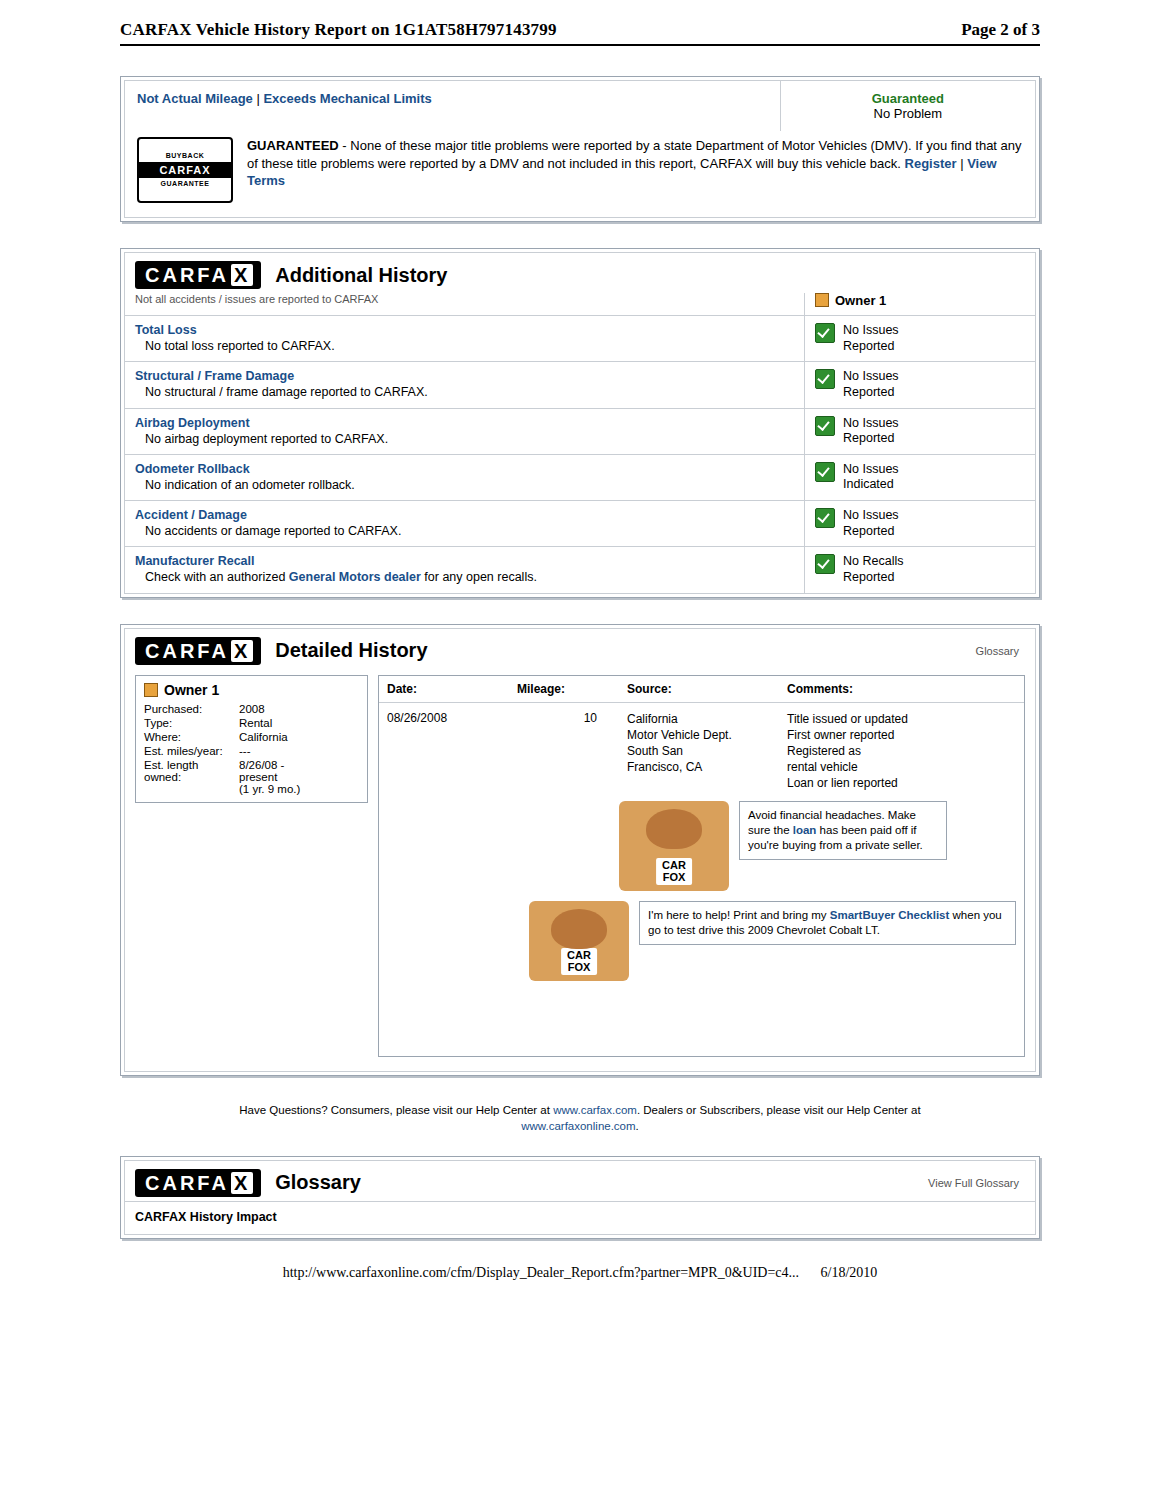CARFAX Vehicle History Report on 1G1AT58H797143799
Page 2 of 3
| Not Actual Mileage / Exceeds Mechanical Limits | Guaranteed No Problem |
BUYBACK
CARFAX
GUARANTEE
GUARANTEED - None of these major title problems were reported by a state Department of Motor Vehicles (DMV). If you find that any of these title problems were reported by a DMV and not included in this report, CARFAX will buy this vehicle back. Register | View Terms
CARFAX
Additional History
| Not all accidents / issues are reported to CARFAX | Owner 1 |
| Total Loss No total loss reported to CARFAX. | No Issues Reported |
| Structural / Frame Damage No structural / frame damage reported to CARFAX. | No Issues Reported |
| Airbag Deployment No airbag deployment reported to CARFAX. | No Issues Reported |
| Odometer Rollback No indication of an odometer rollback. | No Issues Indicated |
| Accident / Damage No accidents or damage reported to CARFAX. | No Issues Reported |
| Manufacturer Recall Check with an authorized General Motors dealer for any open recalls. | No Recalls Reported |
CARFAX
Detailed History
Glossary
Owner 1
| Purchased: | 2008 |
| Type: | Rental |
| Where: | California |
| Est. miles/year: | --- |
| Est. length owned: | 8/26/08 - present (1 yr. 9 mo.) |
Date:
Mileage:
Source:
Comments:
08/26/2008
10
California
Motor Vehicle Dept.
South San
Francisco, CA
Title issued or updated
First owner reported
Registered as
rental vehicle
Loan or lien reported
Avoid financial headaches. Make sure the loan has been paid off if you're buying from a private seller.
I'm here to help! Print and bring my SmartBuyer Checklist when you go to test drive this 2009 Chevrolet Cobalt LT.
Have Questions? Consumers, please visit our Help Center at www.carfax.com. Dealers or Subscribers, please visit our Help Center at
www.carfaxonline.com.
CARFAX
Glossary
View Full Glossary
CARFAX History Impact
http://www.carfaxonline.com/cfm/Display_Dealer_Report.cfm?partner=MPR_0&UID=c4... 6/18/2010